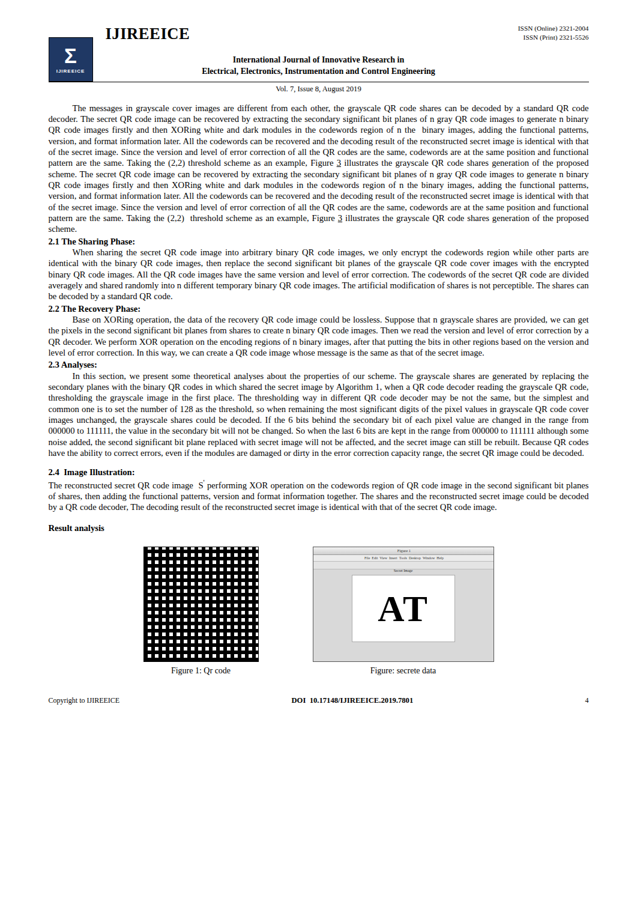ISSN (Online) 2321-2004
ISSN (Print) 2321-5526
ΣIJIREEICE
IJIREEICE
International Journal of Innovative Research in
Electrical, Electronics, Instrumentation and Control Engineering
Vol. 7, Issue 8, August 2019
The messages in grayscale cover images are different from each other, the grayscale QR code shares can be decoded by a standard QR code decoder. The secret QR code image can be recovered by extracting the secondary significant bit planes of n gray QR code images to generate n binary QR code images firstly and then XORing white and dark modules in the codewords region of n the binary images, adding the functional patterns, version, and format information later. All the codewords can be recovered and the decoding result of the reconstructed secret image is identical with that of the secret image. Since the version and level of error correction of all the QR codes are the same, codewords are at the same position and functional pattern are the same. Taking the (2,2) threshold scheme as an example, Figure 3 illustrates the grayscale QR code shares generation of the proposed scheme. The secret QR code image can be recovered by extracting the secondary significant bit planes of n gray QR code images to generate n binary QR code images firstly and then XORing white and dark modules in the codewords region of n the binary images, adding the functional patterns, version, and format information later. All the codewords can be recovered and the decoding result of the reconstructed secret image is identical with that of the secret image. Since the version and level of error correction of all the QR codes are the same, codewords are at the same position and functional pattern are the same. Taking the (2,2) threshold scheme as an example, Figure 3 illustrates the grayscale QR code shares generation of the proposed scheme.
2.1 The Sharing Phase:
When sharing the secret QR code image into arbitrary binary QR code images, we only encrypt the codewords region while other parts are identical with the binary QR code images, then replace the second significant bit planes of the grayscale QR code cover images with the encrypted binary QR code images. All the QR code images have the same version and level of error correction. The codewords of the secret QR code are divided averagely and shared randomly into n different temporary binary QR code images. The artificial modification of shares is not perceptible. The shares can be decoded by a standard QR code.
2.2 The Recovery Phase:
Base on XORing operation, the data of the recovery QR code image could be lossless. Suppose that n grayscale shares are provided, we can get the pixels in the second significant bit planes from shares to create n binary QR code images. Then we read the version and level of error correction by a QR decoder. We perform XOR operation on the encoding regions of n binary images, after that putting the bits in other regions based on the version and level of error correction. In this way, we can create a QR code image whose message is the same as that of the secret image.
2.3 Analyses:
In this section, we present some theoretical analyses about the properties of our scheme. The grayscale shares are generated by replacing the secondary planes with the binary QR codes in which shared the secret image by Algorithm 1, when a QR code decoder reading the grayscale QR code, thresholding the grayscale image in the first place. The thresholding way in different QR code decoder may be not the same, but the simplest and common one is to set the number of 128 as the threshold, so when remaining the most significant digits of the pixel values in grayscale QR code cover images unchanged, the grayscale shares could be decoded. If the 6 bits behind the secondary bit of each pixel value are changed in the range from 000000 to 111111, the value in the secondary bit will not be changed. So when the last 6 bits are kept in the range from 000000 to 111111 although some noise added, the second significant bit plane replaced with secret image will not be affected, and the secret image can still be rebuilt. Because QR codes have the ability to correct errors, even if the modules are damaged or dirty in the error correction capacity range, the secret QR image could be decoded.
2.4 Image Illustration:
The reconstructed secret QR code image S' performing XOR operation on the codewords region of QR code image in the second significant bit planes of shares, then adding the functional patterns, version and format information together. The shares and the reconstructed secret image could be decoded by a QR code decoder, The decoding result of the reconstructed secret image is identical with that of the secret QR code image.
Result analysis
Figure 1: Qr code
Figure 1
File Edit View Insert Tools Desktop Window Help
Secret Image
AT
Figure: secrete data
Copyright to IJIREEICE
DOI 10.17148/IJIREEICE.2019.7801
4